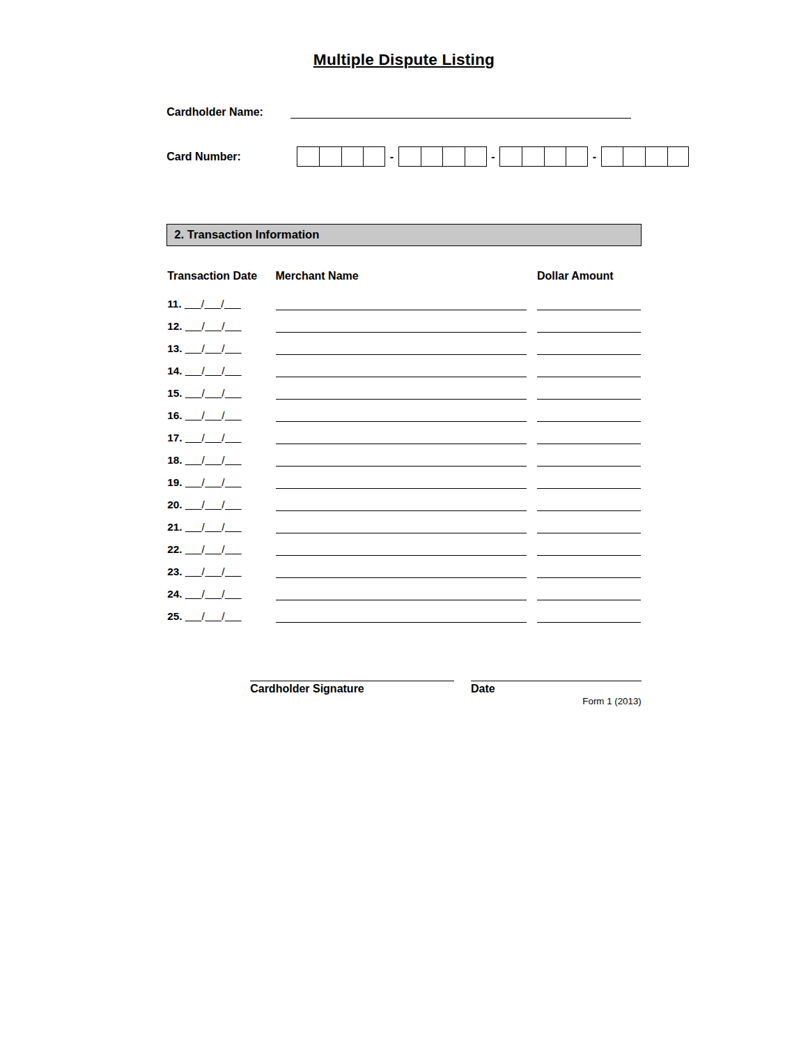Multiple Dispute Listing
Cardholder Name:
Card Number:
-
-
-
2. Transaction Information
| Transaction Date | Merchant Name | Dollar Amount |
| --- | --- | --- |
| 11. / / | | |
| 12. / / | | |
| 13. / / | | |
| 14. / / | | |
| 15. / / | | |
| 16. / / | | |
| 17. / / | | |
| 18. / / | | |
| 19. / / | | |
| 20. / / | | |
| 21. / / | | |
| 22. / / | | |
| 23. / / | | |
| 24. / / | | |
| 25. / / | | |
Cardholder Signature
Date
Form 1 (2013)